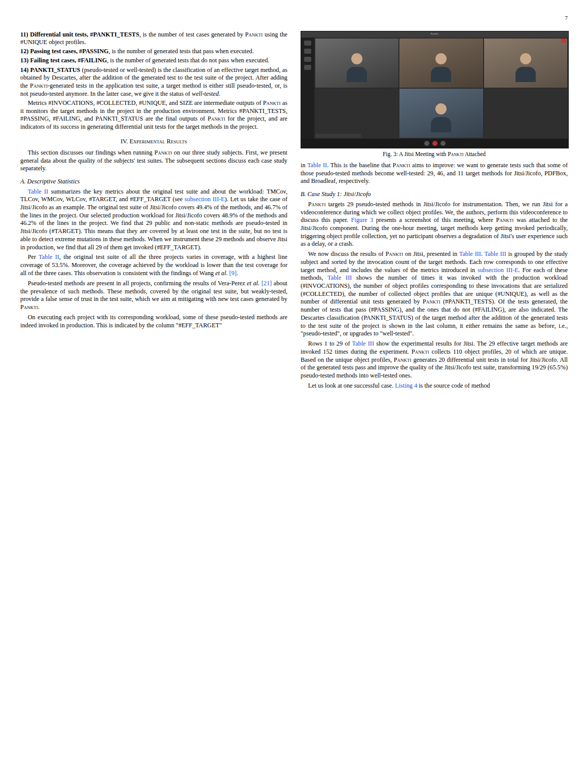7
11) Differential unit tests, #PANKTI_TESTS, is the number of test cases generated by Pankti using the #UNIQUE object profiles.
12) Passing test cases, #PASSING, is the number of generated tests that pass when executed.
13) Failing test cases, #FAILING, is the number of generated tests that do not pass when executed.
14) PANKTI_STATUS (pseudo-tested or well-tested) is the classification of an effective target method, as obtained by Descartes, after the addition of the generated test to the test suite of the project. After adding the Pankti-generated tests in the application test suite, a target method is either still pseudo-tested, or, is not pseudo-tested anymore. In the latter case, we give it the status of well-tested.
Metrics #INVOCATIONS, #COLLECTED, #UNIQUE, and SIZE are intermediate outputs of Pankti as it monitors the target methods in the project in the production environment. Metrics #PANKTI_TESTS, #PASSING, #FAILING, and PANKTI_STATUS are the final outputs of Pankti for the project, and are indicators of its success in generating differential unit tests for the target methods in the project.
IV. Experimental Results
This section discusses our findings when running Pankti on our three study subjects. First, we present general data about the quality of the subjects' test suites. The subsequent sections discuss each case study separately.
A. Descriptive Statistics
Table II summarizes the key metrics about the original test suite and about the workload: TMCov, TLCov, WMCov, WLCov, #TARGET, and #EFF_TARGET (see subsection III-E). Let us take the case of Jitsi/Jicofo as an example. The original test suite of Jitsi/Jicofo covers 49.4% of the methods, and 46.7% of the lines in the project. Our selected production workload for Jitsi/Jicofo covers 48.9% of the methods and 46.2% of the lines in the project. We find that 29 public and non-static methods are pseudo-tested in Jitsi/Jicofo (#TARGET). This means that they are covered by at least one test in the suite, but no test is able to detect extreme mutations in these methods. When we instrument these 29 methods and observe Jitsi in production, we find that all 29 of them get invoked (#EFF_TARGET).
Per Table II, the original test suite of all the three projects varies in coverage, with a highest line coverage of 53.5%. Moreover, the coverage achieved by the workload is lower than the test coverage for all of the three cases. This observation is consistent with the findings of Wang et al. [9].
Pseudo-tested methods are present in all projects, confirming the results of Vera-Perez et al. [21] about the prevalence of such methods. These methods, covered by the original test suite, but weakly-tested, provide a false sense of trust in the test suite, which we aim at mitigating with new test cases generated by Pankti.
On executing each project with its corresponding workload, some of these pseudo-tested methods are indeed invoked in production. This is indicated by the column "#EFF_TARGET"
Pankti
Fig. 3: A Jitsi Meeting with Pankti Attached
in Table II. This is the baseline that Pankti aims to improve: we want to generate tests such that some of those pseudo-tested methods become well-tested: 29, 46, and 11 target methods for Jitsi/Jicofo, PDFBox, and Broadleaf, respectively.
B. Case Study 1: Jitsi/Jicofo
Pankti targets 29 pseudo-tested methods in Jitsi/Jicofo for instrumentation. Then, we run Jitsi for a videoconference during which we collect object profiles. We, the authors, perform this videoconference to discuss this paper. Figure 3 presents a screenshot of this meeting, where Pankti was attached to the Jitsi/Jicofo component. During the one-hour meeting, target methods keep getting invoked periodically, triggering object profile collection, yet no participant observes a degradation of Jitsi's user experience such as a delay, or a crash.
We now discuss the results of Pankti on Jitsi, presented in Table III. Table III is grouped by the study subject and sorted by the invocation count of the target methods. Each row corresponds to one effective target method, and includes the values of the metrics introduced in subsection III-E. For each of these methods, Table III shows the number of times it was invoked with the production workload (#INVOCATIONS), the number of object profiles corresponding to these invocations that are serialized (#COLLECTED), the number of collected object profiles that are unique (#UNIQUE), as well as the number of differential unit tests generated by Pankti (#PANKTI_TESTS). Of the tests generated, the number of tests that pass (#PASSING), and the ones that do not (#FAILING), are also indicated. The Descartes classification (PANKTI_STATUS) of the target method after the addition of the generated tests to the test suite of the project is shown in the last column, it either remains the same as before, i.e., "pseudo-tested", or upgrades to "well-tested".
Rows 1 to 29 of Table III show the experimental results for Jitsi. The 29 effective target methods are invoked 152 times during the experiment. Pankti collects 110 object profiles, 20 of which are unique. Based on the unique object profiles, Pankti generates 20 differential unit tests in total for Jitsi/Jicofo. All of the generated tests pass and improve the quality of the Jitsi/Jicofo test suite, transforming 19/29 (65.5%) pseudo-tested methods into well-tested ones.
Let us look at one successful case. Listing 4 is the source code of method